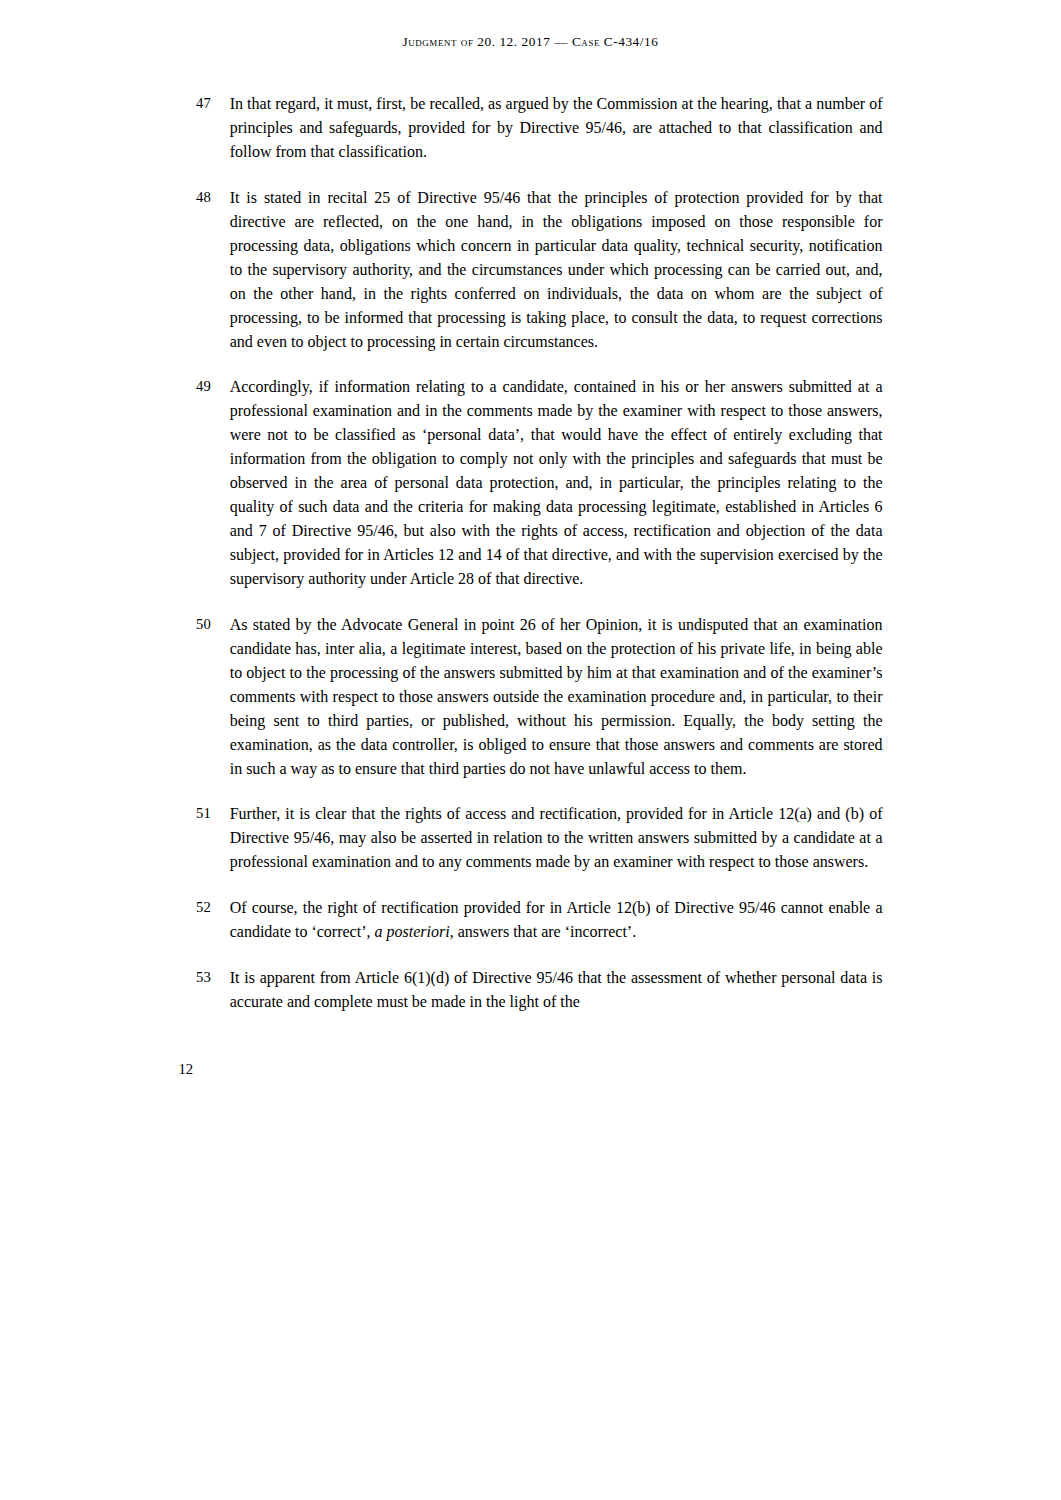Judgment of 20. 12. 2017 — Case C-434/16
In that regard, it must, first, be recalled, as argued by the Commission at the hearing, that a number of principles and safeguards, provided for by Directive 95/46, are attached to that classification and follow from that classification.
It is stated in recital 25 of Directive 95/46 that the principles of protection provided for by that directive are reflected, on the one hand, in the obligations imposed on those responsible for processing data, obligations which concern in particular data quality, technical security, notification to the supervisory authority, and the circumstances under which processing can be carried out, and, on the other hand, in the rights conferred on individuals, the data on whom are the subject of processing, to be informed that processing is taking place, to consult the data, to request corrections and even to object to processing in certain circumstances.
Accordingly, if information relating to a candidate, contained in his or her answers submitted at a professional examination and in the comments made by the examiner with respect to those answers, were not to be classified as ‘personal data’, that would have the effect of entirely excluding that information from the obligation to comply not only with the principles and safeguards that must be observed in the area of personal data protection, and, in particular, the principles relating to the quality of such data and the criteria for making data processing legitimate, established in Articles 6 and 7 of Directive 95/46, but also with the rights of access, rectification and objection of the data subject, provided for in Articles 12 and 14 of that directive, and with the supervision exercised by the supervisory authority under Article 28 of that directive.
As stated by the Advocate General in point 26 of her Opinion, it is undisputed that an examination candidate has, inter alia, a legitimate interest, based on the protection of his private life, in being able to object to the processing of the answers submitted by him at that examination and of the examiner’s comments with respect to those answers outside the examination procedure and, in particular, to their being sent to third parties, or published, without his permission. Equally, the body setting the examination, as the data controller, is obliged to ensure that those answers and comments are stored in such a way as to ensure that third parties do not have unlawful access to them.
Further, it is clear that the rights of access and rectification, provided for in Article 12(a) and (b) of Directive 95/46, may also be asserted in relation to the written answers submitted by a candidate at a professional examination and to any comments made by an examiner with respect to those answers.
Of course, the right of rectification provided for in Article 12(b) of Directive 95/46 cannot enable a candidate to ‘correct’, a posteriori, answers that are ‘incorrect’.
It is apparent from Article 6(1)(d) of Directive 95/46 that the assessment of whether personal data is accurate and complete must be made in the light of the
12